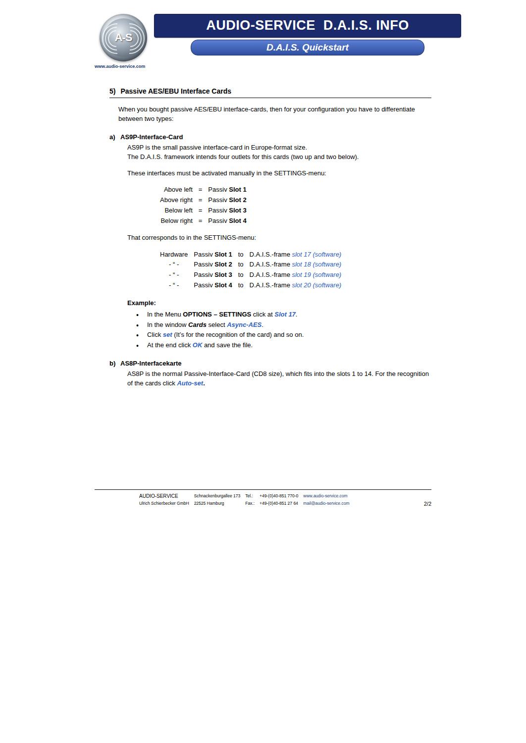A-S
www.audio-service.com
AUDIO-SERVICE D.A.I.S. INFO
D.A.I.S. Quickstart
5) Passive AES/EBU Interface Cards
When you bought passive AES/EBU interface-cards, then for your configuration you have to differentiate between two types:
a) AS9P-Interface-Card
AS9P is the small passive interface-card in Europe-format size.
The D.A.I.S. framework intends four outlets for this cards (two up and two below).
These interfaces must be activated manually in the SETTINGS-menu:
| Above left | = | Passiv Slot 1 |
| Above right | = | Passiv Slot 2 |
| Below left | = | Passiv Slot 3 |
| Below right | = | Passiv Slot 4 |
That corresponds to in the SETTINGS-menu:
| Hardware | Passiv Slot 1 | to | D.A.I.S.-frame slot 17 (software) |
| - “ - | Passiv Slot 2 | to | D.A.I.S.-frame slot 18 (software) |
| - “ - | Passiv Slot 3 | to | D.A.I.S.-frame slot 19 (software) |
| - “ - | Passiv Slot 4 | to | D.A.I.S.-frame slot 20 (software) |
Example:
In the Menu OPTIONS – SETTINGS click at Slot 17.
In the window Cards select Async-AES.
Click set (It’s for the recognition of the card) and so on.
At the end click OK and save the file.
b) AS8P-Interfacekarte
AS8P is the normal Passive-Interface-Card (CD8 size), which fits into the slots 1 to 14. For the recognition of the cards click Auto-set.
| AUDIO-SERVICE | Schnackenburgallee 173 | Tel.: | +49-(0)40-851 770-0 | www.audio-service.com |
| Ulrich Schierbecker GmbH | 22525 Hamburg | Fax.: | +49-(0)40-851 27 64 | mail@audio-service.com |
2/2